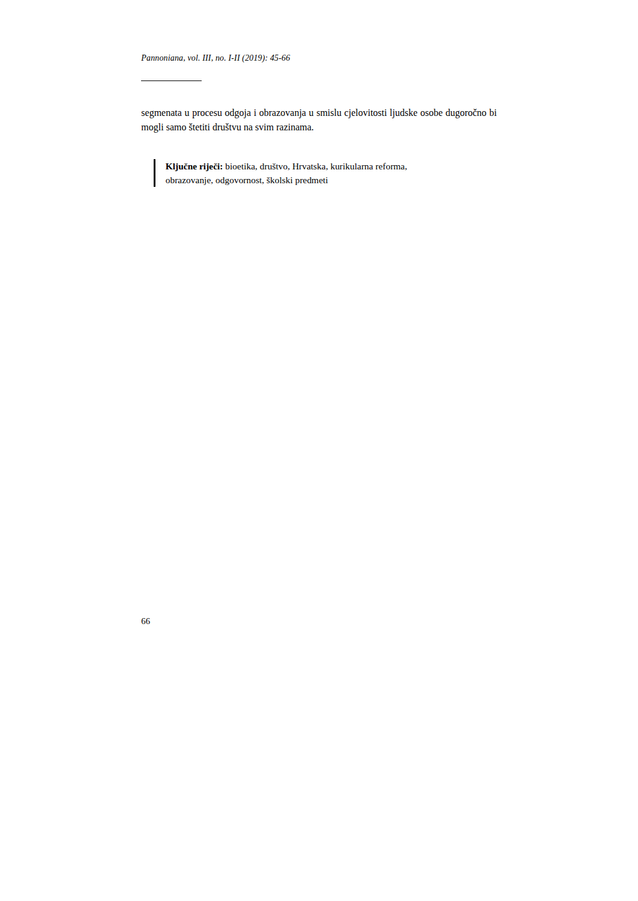Pannoniana, vol. III, no. I-II (2019): 45-66
segmenata u procesu odgoja i obrazovanja u smislu cjelovitosti ljudske osobe dugoročno bi mogli samo štetiti društvu na svim razinama.
Ključne riječi: bioetika, društvo, Hrvatska, kurikularna reforma, obrazovanje, odgovornost, školski predmeti
66